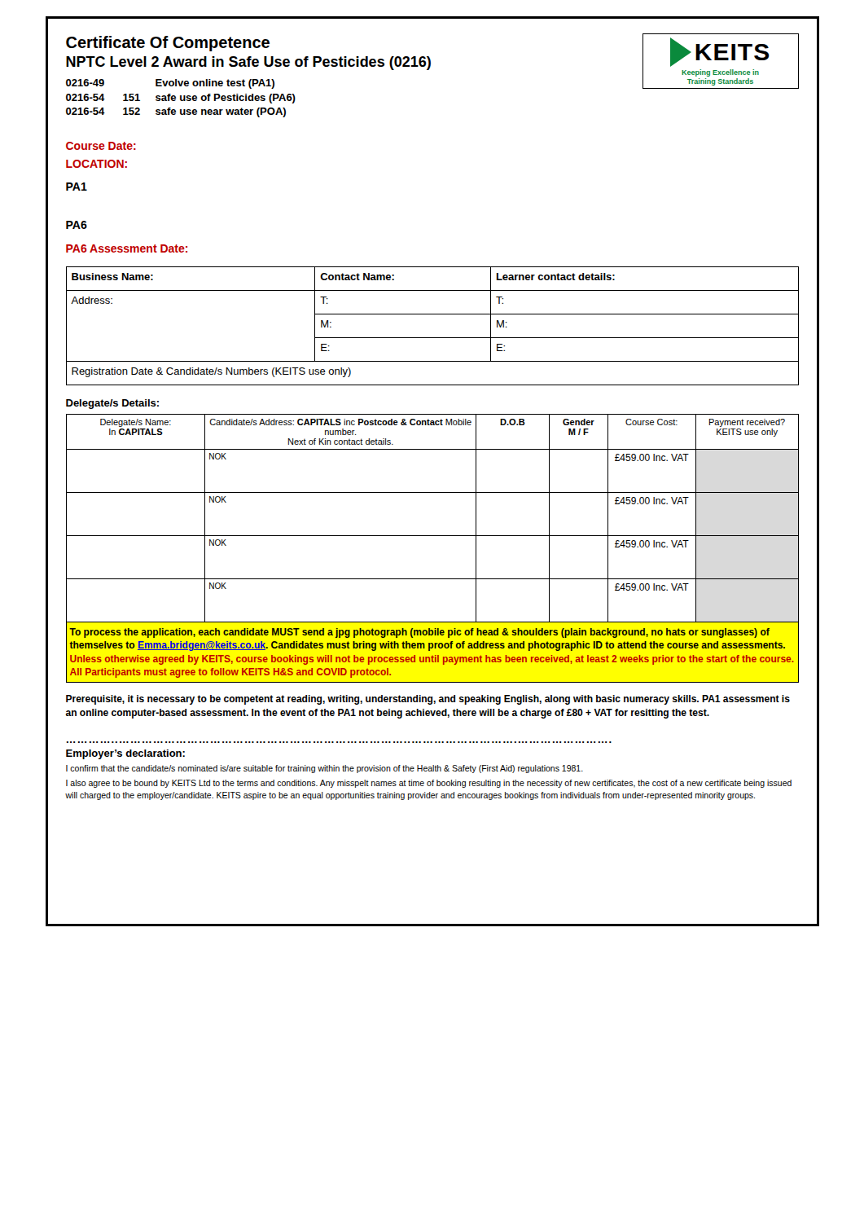Certificate Of Competence
NPTC Level 2 Award in Safe Use of Pesticides (0216)
0216-49 Evolve online test (PA1)
0216-54151safe use of Pesticides (PA6)
0216-54152safe use near water (POA)
KEITS
Keeping Excellence in
Training Standards
Course Date:
LOCATION:
PA1
PA6
PA6 Assessment Date:
| Business Name: | Contact Name: | Learner contact details: |
| Address: | T: | T: |
| M: | M: |
| E: | E: |
| Registration Date & Candidate/s Numbers (KEITS use only) |
Delegate/s Details:
| Delegate/s Name: In CAPITALS | Candidate/s Address: CAPITALS inc Postcode & Contact Mobile number. Next of Kin contact details. | D.O.B | Gender M / F | Course Cost: | Payment received? KEITS use only |
| --- | --- | --- | --- | --- | --- |
| | NOK | | | £459.00 Inc. VAT | |
| | NOK | | | £459.00 Inc. VAT | |
| | NOK | | | £459.00 Inc. VAT | |
| | NOK | | | £459.00 Inc. VAT | |
To process the application, each candidate MUST send a jpg photograph (mobile pic of head & shoulders (plain background, no hats or sunglasses) of themselves to Emma.bridgen@keits.co.uk. Candidates must bring with them proof of address and photographic ID to attend the course and assessments.
Unless otherwise agreed by KEITS, course bookings will not be processed until payment has been received, at least 2 weeks prior to the start of the course. All Participants must agree to follow KEITS H&S and COVID protocol.
Prerequisite, it is necessary to be competent at reading, writing, understanding, and speaking English, along with basic numeracy skills. PA1 assessment is an online computer-based assessment. In the event of the PA1 not being achieved, there will be a charge of £80 + VAT for resitting the test.
…………..…………………………………………………………………..……………………….…………………….
Employer’s declaration:
I confirm that the candidate/s nominated is/are suitable for training within the provision of the Health & Safety (First Aid) regulations 1981.
I also agree to be bound by KEITS Ltd to the terms and conditions. Any misspelt names at time of booking resulting in the necessity of new certificates, the cost of a new certificate being issued will charged to the employer/candidate. KEITS aspire to be an equal opportunities training provider and encourages bookings from individuals from under-represented minority groups.